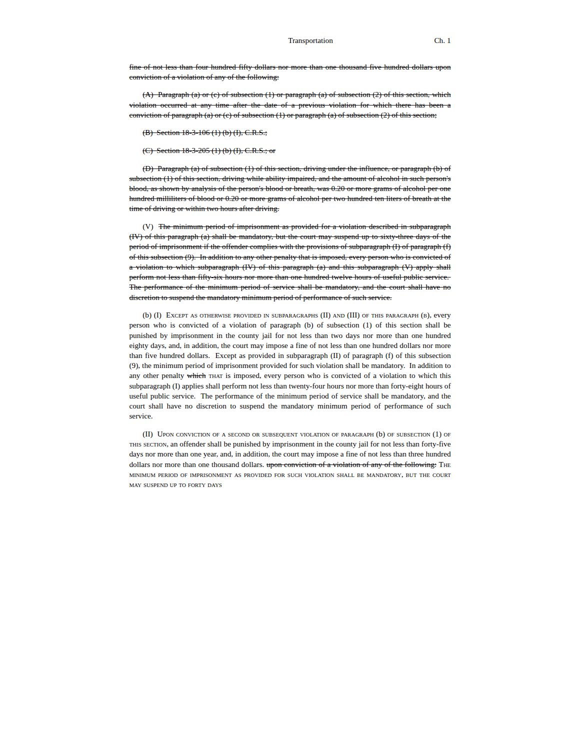Transportation
Ch. 1
fine of not less than four hundred fifty dollars nor more than one thousand five hundred dollars upon conviction of a violation of any of the following:
(A) Paragraph (a) or (c) of subsection (1) or paragraph (a) of subsection (2) of this section, which violation occurred at any time after the date of a previous violation for which there has been a conviction of paragraph (a) or (c) of subsection (1) or paragraph (a) of subsection (2) of this section;
(B) Section 18-3-106 (1) (b) (I), C.R.S.;
(C) Section 18-3-205 (1) (b) (I), C.R.S.; or
(D) Paragraph (a) of subsection (1) of this section, driving under the influence, or paragraph (b) of subsection (1) of this section, driving while ability impaired, and the amount of alcohol in such person's blood, as shown by analysis of the person's blood or breath, was 0.20 or more grams of alcohol per one hundred milliliters of blood or 0.20 or more grams of alcohol per two hundred ten liters of breath at the time of driving or within two hours after driving.
(V) The minimum period of imprisonment as provided for a violation described in subparagraph (IV) of this paragraph (a) shall be mandatory, but the court may suspend up to sixty-three days of the period of imprisonment if the offender complies with the provisions of subparagraph (I) of paragraph (f) of this subsection (9). In addition to any other penalty that is imposed, every person who is convicted of a violation to which subparagraph (IV) of this paragraph (a) and this subparagraph (V) apply shall perform not less than fifty-six hours nor more than one hundred twelve hours of useful public service. The performance of the minimum period of service shall be mandatory, and the court shall have no discretion to suspend the mandatory minimum period of performance of such service.
(b) (I) Except as otherwise provided in subparagraphs (II) and (III) of this paragraph (b), every person who is convicted of a violation of paragraph (b) of subsection (1) of this section shall be punished by imprisonment in the county jail for not less than two days nor more than one hundred eighty days, and, in addition, the court may impose a fine of not less than one hundred dollars nor more than five hundred dollars. Except as provided in subparagraph (II) of paragraph (f) of this subsection (9), the minimum period of imprisonment provided for such violation shall be mandatory. In addition to any other penalty which that is imposed, every person who is convicted of a violation to which this subparagraph (I) applies shall perform not less than twenty-four hours nor more than forty-eight hours of useful public service. The performance of the minimum period of service shall be mandatory, and the court shall have no discretion to suspend the mandatory minimum period of performance of such service.
(II) Upon conviction of a second or subsequent violation of paragraph (b) of subsection (1) of this section, an offender shall be punished by imprisonment in the county jail for not less than forty-five days nor more than one year, and, in addition, the court may impose a fine of not less than three hundred dollars nor more than one thousand dollars. upon conviction of a violation of any of the following: The minimum period of imprisonment as provided for such violation shall be mandatory, but the court may suspend up to forty days